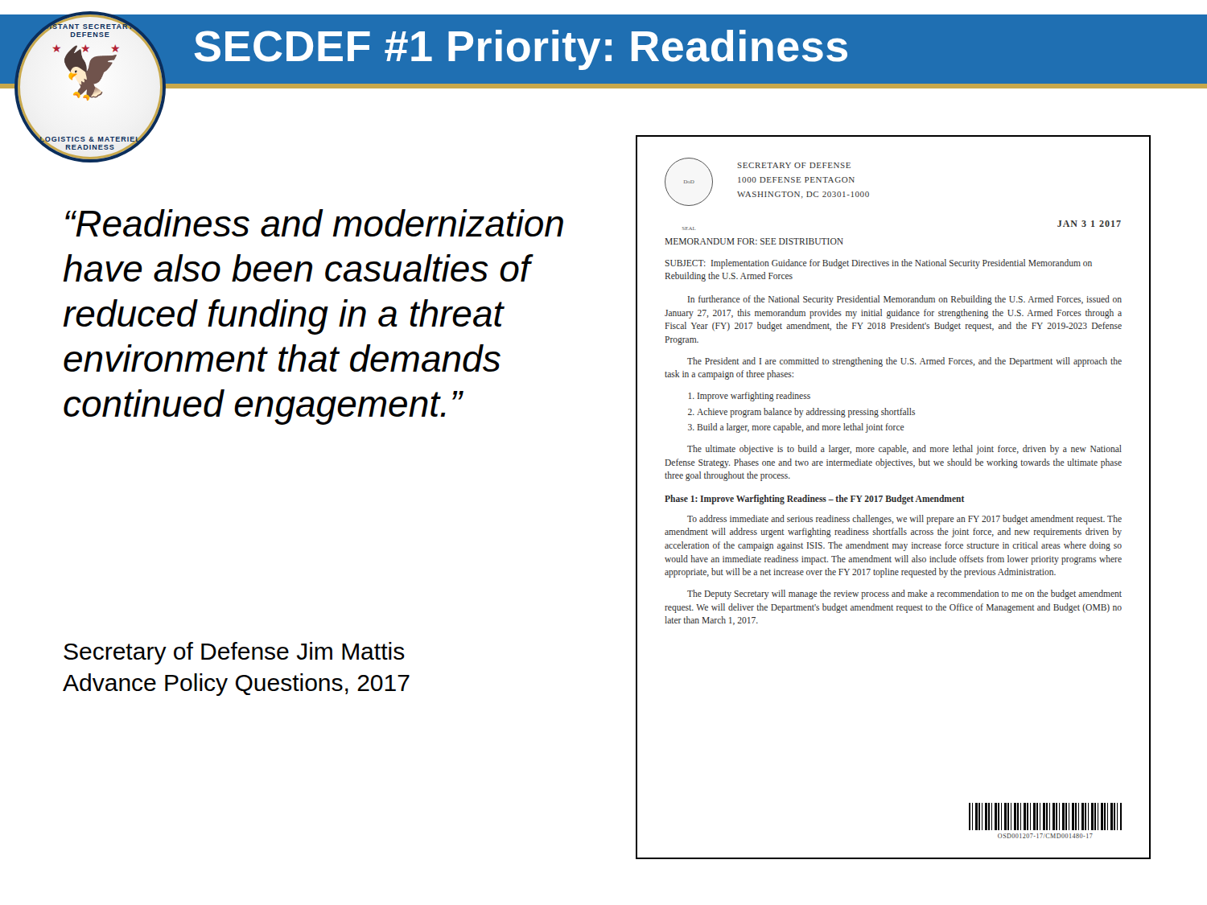SECDEF #1 Priority: Readiness
ASSISTANT SECRETARY OF DEFENSE
★ ★ ★
🦅
LOGISTICS & MATERIEL READINESS
“Readiness and modernization have also been casualties of reduced funding in a threat environment that demands continued engagement.”
Secretary of Defense Jim Mattis
Advance Policy Questions, 2017
DoD
SEAL
SECRETARY OF DEFENSE
1000 DEFENSE PENTAGON
WASHINGTON, DC 20301-1000
JAN 3 1 2017
MEMORANDUM FOR: SEE DISTRIBUTION
SUBJECT: Implementation Guidance for Budget Directives in the National Security Presidential Memorandum on Rebuilding the U.S. Armed Forces
In furtherance of the National Security Presidential Memorandum on Rebuilding the U.S. Armed Forces, issued on January 27, 2017, this memorandum provides my initial guidance for strengthening the U.S. Armed Forces through a Fiscal Year (FY) 2017 budget amendment, the FY 2018 President's Budget request, and the FY 2019-2023 Defense Program.
The President and I are committed to strengthening the U.S. Armed Forces, and the Department will approach the task in a campaign of three phases:
Improve warfighting readiness
Achieve program balance by addressing pressing shortfalls
Build a larger, more capable, and more lethal joint force
The ultimate objective is to build a larger, more capable, and more lethal joint force, driven by a new National Defense Strategy. Phases one and two are intermediate objectives, but we should be working towards the ultimate phase three goal throughout the process.
Phase 1: Improve Warfighting Readiness – the FY 2017 Budget Amendment
To address immediate and serious readiness challenges, we will prepare an FY 2017 budget amendment request. The amendment will address urgent warfighting readiness shortfalls across the joint force, and new requirements driven by acceleration of the campaign against ISIS. The amendment may increase force structure in critical areas where doing so would have an immediate readiness impact. The amendment will also include offsets from lower priority programs where appropriate, but will be a net increase over the FY 2017 topline requested by the previous Administration.
The Deputy Secretary will manage the review process and make a recommendation to me on the budget amendment request. We will deliver the Department's budget amendment request to the Office of Management and Budget (OMB) no later than March 1, 2017.
OSD001207-17/CMD001480-17